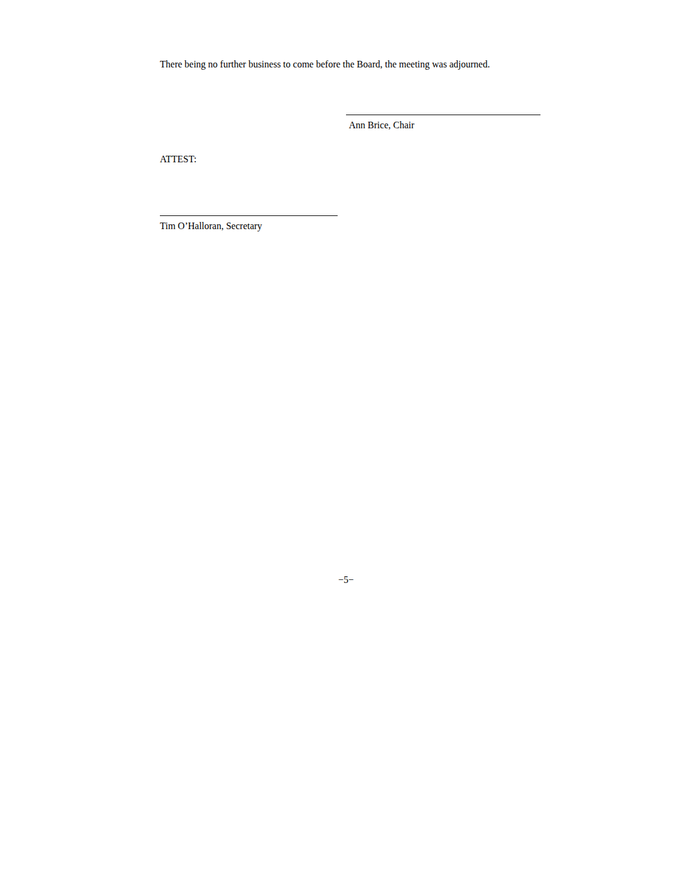There being no further business to come before the Board, the meeting was adjourned.
Ann Brice, Chair
ATTEST:
Tim O’Halloran, Secretary
−5−